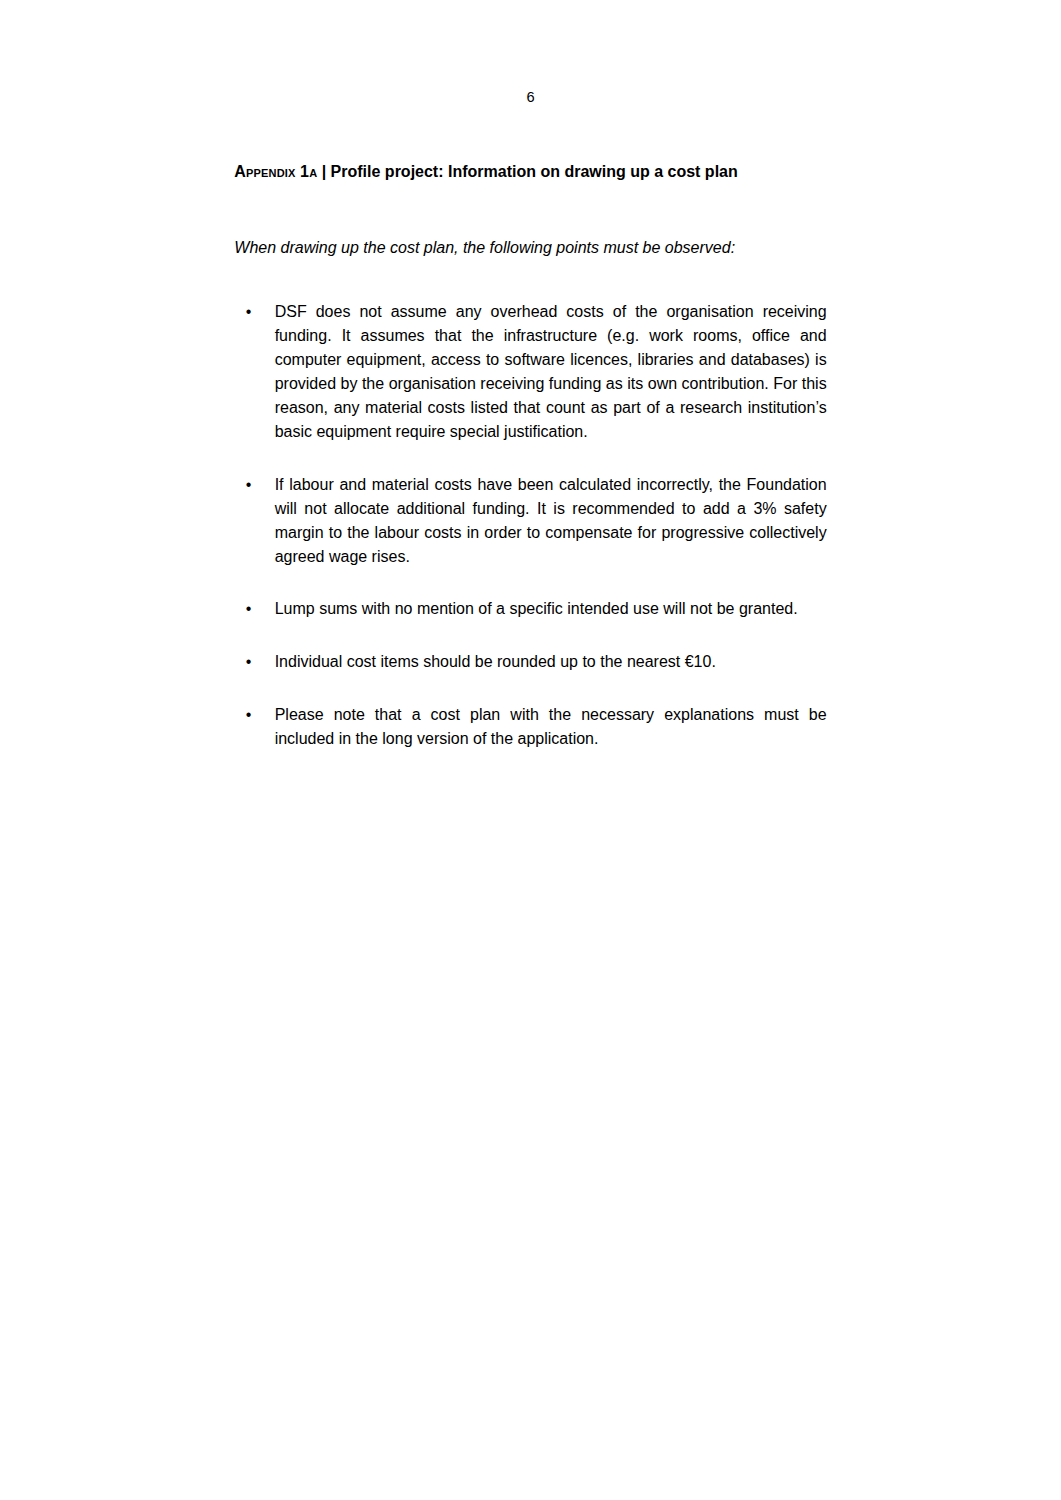6
Appendix 1a | Profile project: Information on drawing up a cost plan
When drawing up the cost plan, the following points must be observed:
DSF does not assume any overhead costs of the organisation receiving funding. It assumes that the infrastructure (e.g. work rooms, office and computer equipment, access to software licences, libraries and databases) is provided by the organisation receiving funding as its own contribution. For this reason, any material costs listed that count as part of a research institution’s basic equipment require special justification.
If labour and material costs have been calculated incorrectly, the Foundation will not allocate additional funding. It is recommended to add a 3% safety margin to the labour costs in order to compensate for progressive collectively agreed wage rises.
Lump sums with no mention of a specific intended use will not be granted.
Individual cost items should be rounded up to the nearest €10.
Please note that a cost plan with the necessary explanations must be included in the long version of the application.